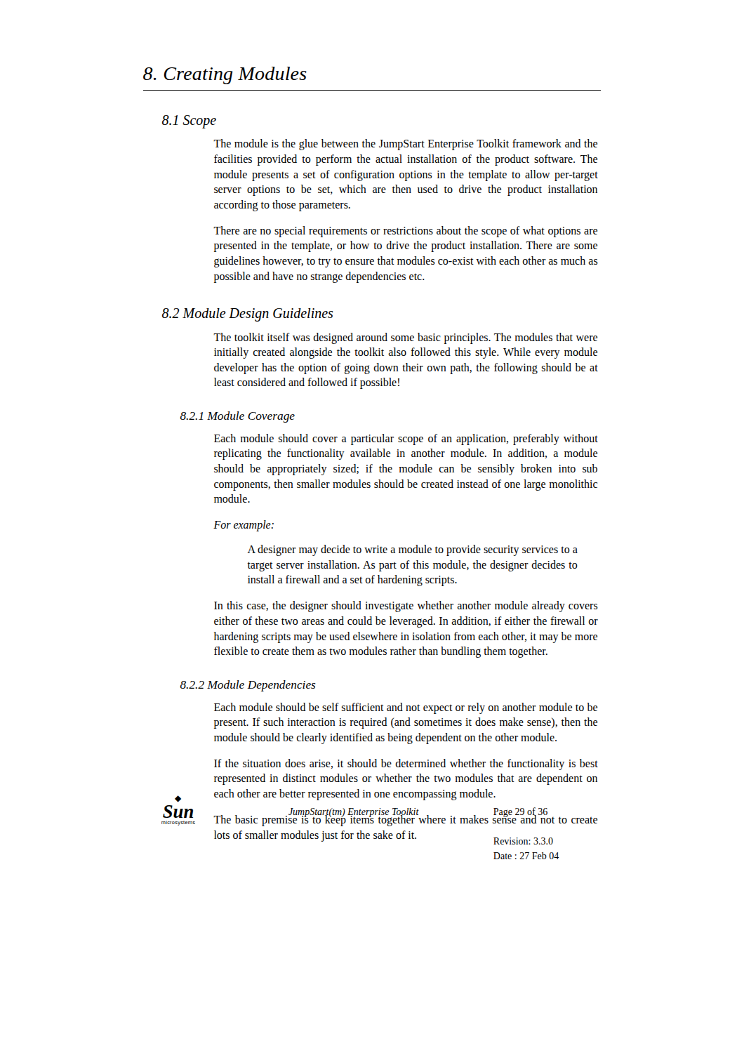8. Creating Modules
8.1 Scope
The module is the glue between the JumpStart Enterprise Toolkit framework and the facilities provided to perform the actual installation of the product software. The module presents a set of configuration options in the template to allow per-target server options to be set, which are then used to drive the product installation according to those parameters.
There are no special requirements or restrictions about the scope of what options are presented in the template, or how to drive the product installation. There are some guidelines however, to try to ensure that modules co-exist with each other as much as possible and have no strange dependencies etc.
8.2 Module Design Guidelines
The toolkit itself was designed around some basic principles. The modules that were initially created alongside the toolkit also followed this style. While every module developer has the option of going down their own path, the following should be at least considered and followed if possible!
8.2.1 Module Coverage
Each module should cover a particular scope of an application, preferably without replicating the functionality available in another module. In addition, a module should be appropriately sized; if the module can be sensibly broken into sub components, then smaller modules should be created instead of one large monolithic module.
For example:
A designer may decide to write a module to provide security services to a target server installation. As part of this module, the designer decides to install a firewall and a set of hardening scripts.
In this case, the designer should investigate whether another module already covers either of these two areas and could be leveraged. In addition, if either the firewall or hardening scripts may be used elsewhere in isolation from each other, it may be more flexible to create them as two modules rather than bundling them together.
8.2.2 Module Dependencies
Each module should be self sufficient and not expect or rely on another module to be present. If such interaction is required (and sometimes it does make sense), then the module should be clearly identified as being dependent on the other module.
If the situation does arise, it should be determined whether the functionality is best represented in distinct modules or whether the two modules that are dependent on each other are better represented in one encompassing module.
The basic premise is to keep items together where it makes sense and not to create lots of smaller modules just for the sake of it.
◆ Sun microsystems
JumpStart(tm) Enterprise Toolkit
Page 29 of 36
Revision: 3.3.0
Date : 27 Feb 04